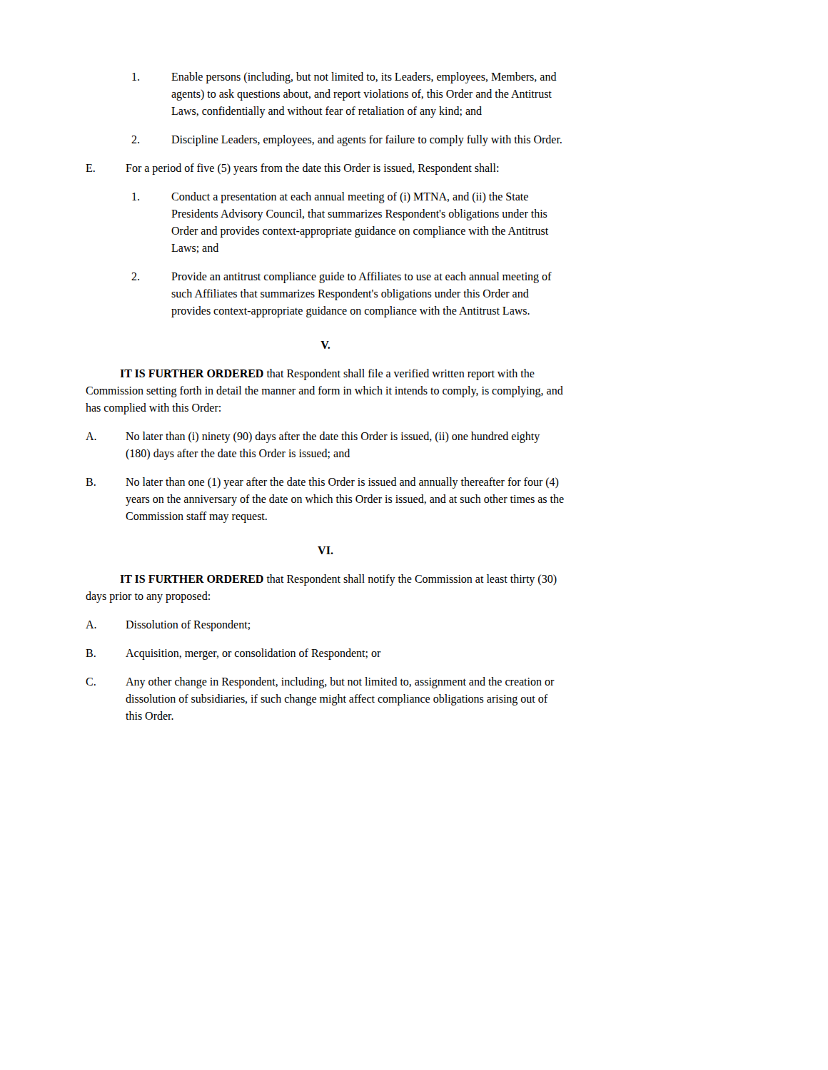1.
Enable persons (including, but not limited to, its Leaders, employees, Members, and agents) to ask questions about, and report violations of, this Order and the Antitrust Laws, confidentially and without fear of retaliation of any kind; and
2.
Discipline Leaders, employees, and agents for failure to comply fully with this Order.
E.
For a period of five (5) years from the date this Order is issued, Respondent shall:
1.
Conduct a presentation at each annual meeting of (i) MTNA, and (ii) the State Presidents Advisory Council, that summarizes Respondent's obligations under this Order and provides context-appropriate guidance on compliance with the Antitrust Laws; and
2.
Provide an antitrust compliance guide to Affiliates to use at each annual meeting of such Affiliates that summarizes Respondent's obligations under this Order and provides context-appropriate guidance on compliance with the Antitrust Laws.
V.
IT IS FURTHER ORDERED that Respondent shall file a verified written report with the Commission setting forth in detail the manner and form in which it intends to comply, is complying, and has complied with this Order:
A.
No later than (i) ninety (90) days after the date this Order is issued, (ii) one hundred eighty (180) days after the date this Order is issued; and
B.
No later than one (1) year after the date this Order is issued and annually thereafter for four (4) years on the anniversary of the date on which this Order is issued, and at such other times as the Commission staff may request.
VI.
IT IS FURTHER ORDERED that Respondent shall notify the Commission at least thirty (30) days prior to any proposed:
A.
Dissolution of Respondent;
B.
Acquisition, merger, or consolidation of Respondent; or
C.
Any other change in Respondent, including, but not limited to, assignment and the creation or dissolution of subsidiaries, if such change might affect compliance obligations arising out of this Order.